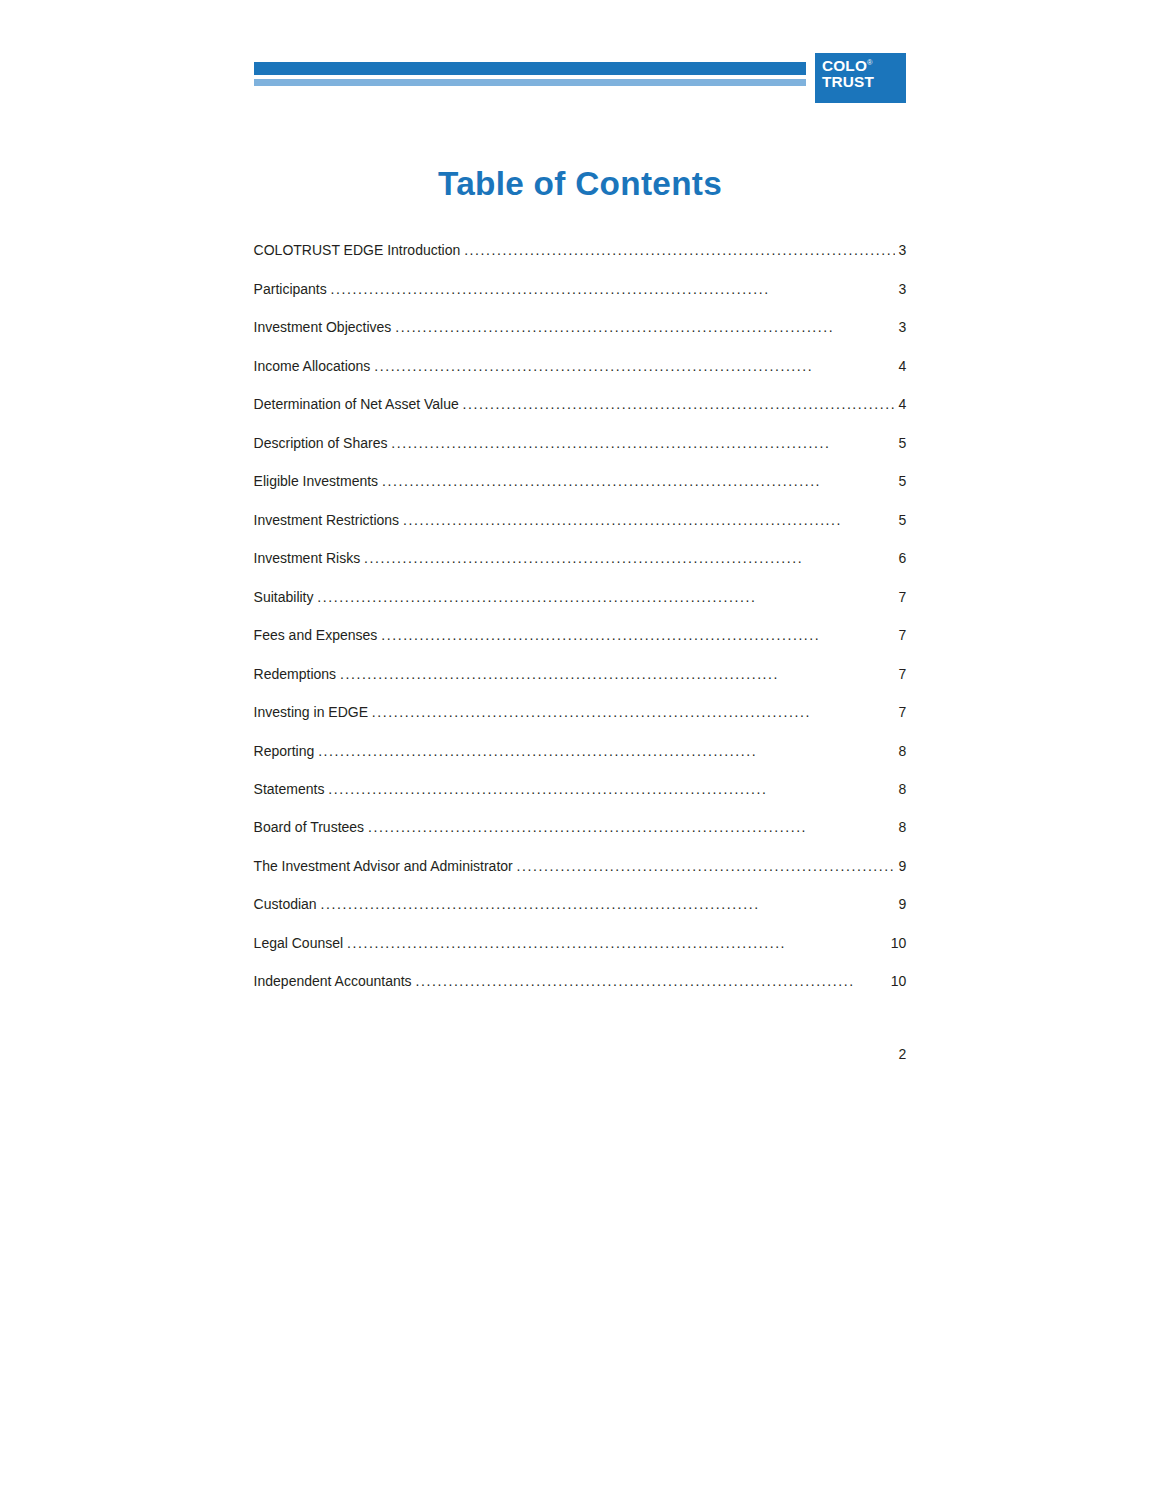COLO®
TRUST
Table of Contents
COLOTRUST EDGE Introduction ................................................................................ 3
Participants ................................................................................ 3
Investment Objectives ................................................................................ 3
Income Allocations ................................................................................ 4
Determination of Net Asset Value ................................................................................ 4
Description of Shares ................................................................................ 5
Eligible Investments ................................................................................ 5
Investment Restrictions ................................................................................ 5
Investment Risks ................................................................................ 6
Suitability ................................................................................ 7
Fees and Expenses ................................................................................ 7
Redemptions ................................................................................ 7
Investing in EDGE ................................................................................ 7
Reporting ................................................................................ 8
Statements ................................................................................ 8
Board of Trustees ................................................................................ 8
The Investment Advisor and Administrator ................................................................................ 9
Custodian ................................................................................ 9
Legal Counsel ................................................................................ 10
Independent Accountants ................................................................................ 10
2